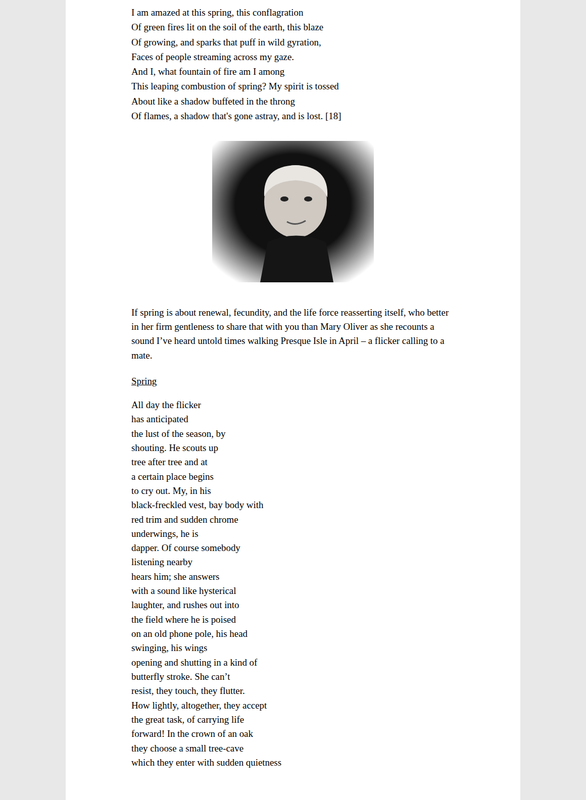I am amazed at this spring, this conflagration
Of green fires lit on the soil of the earth, this blaze
Of growing, and sparks that puff in wild gyration,
Faces of people streaming across my gaze.
And I, what fountain of fire am I among
This leaping combustion of spring? My spirit is tossed
About like a shadow buffeted in the throng
Of flames, a shadow that's gone astray, and is lost. [18]
If spring is about renewal, fecundity, and the life force reasserting itself, who better in her firm gentleness to share that with you than Mary Oliver as she recounts a sound I’ve heard untold times walking Presque Isle in April – a flicker calling to a mate.
Spring
All day the flicker
has anticipated
the lust of the season, by
shouting. He scouts up
tree after tree and at
a certain place begins
to cry out. My, in his
black-freckled vest, bay body with
red trim and sudden chrome
underwings, he is
dapper. Of course somebody
listening nearby
hears him; she answers
with a sound like hysterical
laughter, and rushes out into
the field where he is poised
on an old phone pole, his head
swinging, his wings
opening and shutting in a kind of
butterfly stroke. She can’t
resist, they touch, they flutter.
How lightly, altogether, they accept
the great task, of carrying life
forward! In the crown of an oak
they choose a small tree-cave
which they enter with sudden quietness